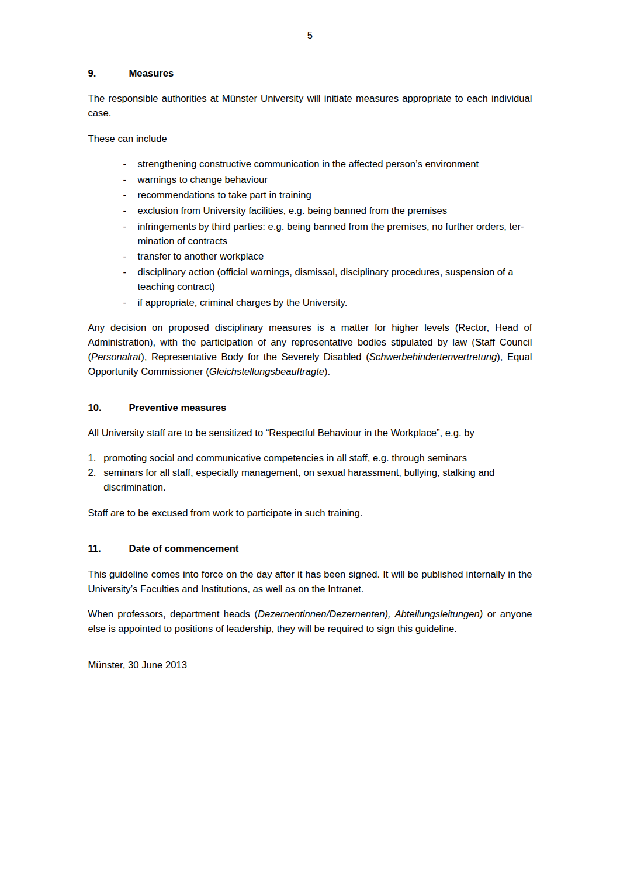5
9. Measures
The responsible authorities at Münster University will initiate measures appropriate to each individual case.
These can include
strengthening constructive communication in the affected person’s environment
warnings to change behaviour
recommendations to take part in training
exclusion from University facilities, e.g. being banned from the premises
infringements by third parties: e.g. being banned from the premises, no further orders, termination of contracts
transfer to another workplace
disciplinary action (official warnings, dismissal, disciplinary procedures, suspension of a teaching contract)
if appropriate, criminal charges by the University.
Any decision on proposed disciplinary measures is a matter for higher levels (Rector, Head of Administration), with the participation of any representative bodies stipulated by law (Staff Council (Personalrat), Representative Body for the Severely Disabled (Schwerbehinderten­vertretung), Equal Opportunity Commissioner (Gleichstellungsbeauftragte).
10. Preventive measures
All University staff are to be sensitized to “Respectful Behaviour in the Workplace”, e.g. by
promoting social and communicative competencies in all staff, e.g. through seminars
seminars for all staff, especially management, on sexual harassment, bullying, stalking and discrimination.
Staff are to be excused from work to participate in such training.
11. Date of commencement
This guideline comes into force on the day after it has been signed. It will be published internally in the University’s Faculties and Institutions, as well as on the Intranet.
When professors, department heads (Dezernentinnen/Dezernenten), Abteilungsleitungen) or anyone else is appointed to positions of leadership, they will be required to sign this guideline.
Münster, 30 June 2013